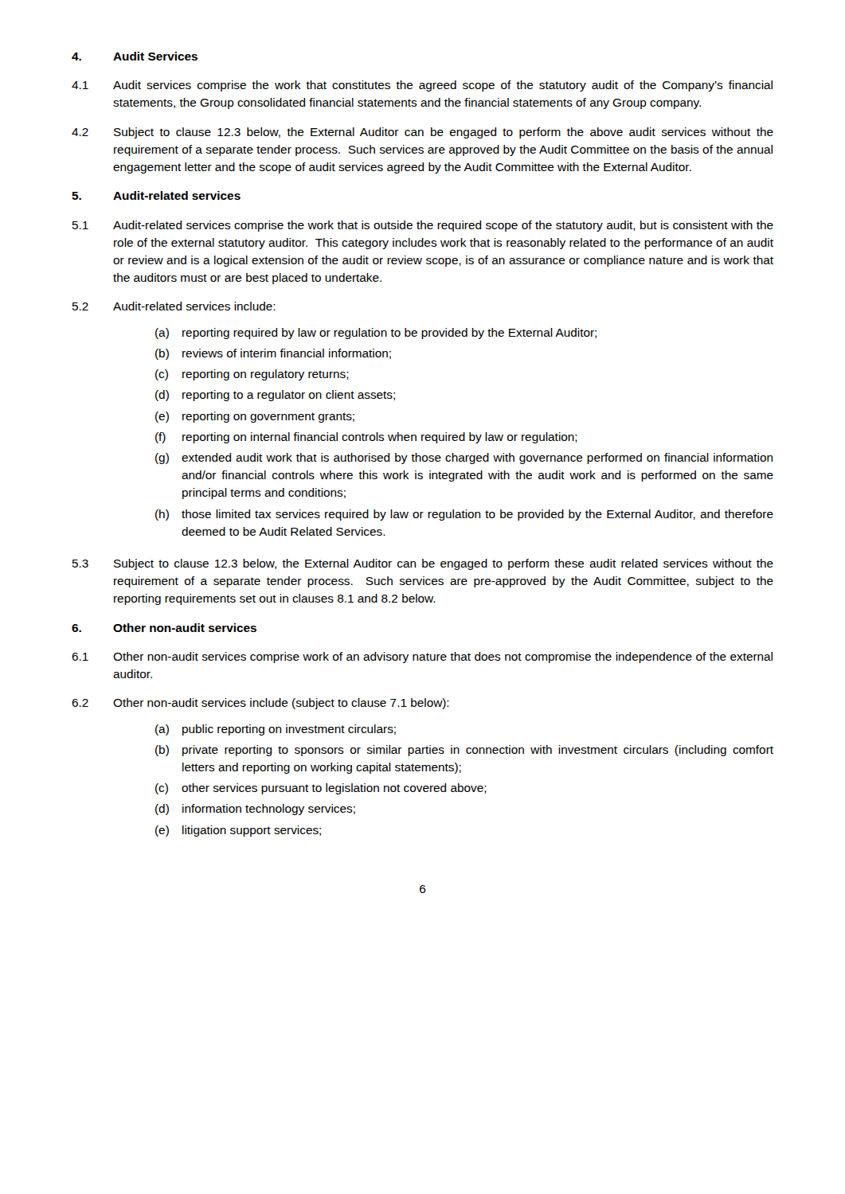4.
Audit Services
4.1
Audit services comprise the work that constitutes the agreed scope of the statutory audit of the Company’s financial statements, the Group consolidated financial statements and the financial statements of any Group company.
4.2
Subject to clause 12.3 below, the External Auditor can be engaged to perform the above audit services without the requirement of a separate tender process. Such services are approved by the Audit Committee on the basis of the annual engagement letter and the scope of audit services agreed by the Audit Committee with the External Auditor.
5.
Audit-related services
5.1
Audit-related services comprise the work that is outside the required scope of the statutory audit, but is consistent with the role of the external statutory auditor. This category includes work that is reasonably related to the performance of an audit or review and is a logical extension of the audit or review scope, is of an assurance or compliance nature and is work that the auditors must or are best placed to undertake.
5.2
Audit-related services include:
(a) reporting required by law or regulation to be provided by the External Auditor;
(b) reviews of interim financial information;
(c) reporting on regulatory returns;
(d) reporting to a regulator on client assets;
(e) reporting on government grants;
(f) reporting on internal financial controls when required by law or regulation;
(g) extended audit work that is authorised by those charged with governance performed on financial information and/or financial controls where this work is integrated with the audit work and is performed on the same principal terms and conditions;
(h) those limited tax services required by law or regulation to be provided by the External Auditor, and therefore deemed to be Audit Related Services.
5.3
Subject to clause 12.3 below, the External Auditor can be engaged to perform these audit related services without the requirement of a separate tender process. Such services are pre-approved by the Audit Committee, subject to the reporting requirements set out in clauses 8.1 and 8.2 below.
6.
Other non-audit services
6.1
Other non-audit services comprise work of an advisory nature that does not compromise the independence of the external auditor.
6.2
Other non-audit services include (subject to clause 7.1 below):
(a) public reporting on investment circulars;
(b) private reporting to sponsors or similar parties in connection with investment circulars (including comfort letters and reporting on working capital statements);
(c) other services pursuant to legislation not covered above;
(d) information technology services;
(e) litigation support services;
6